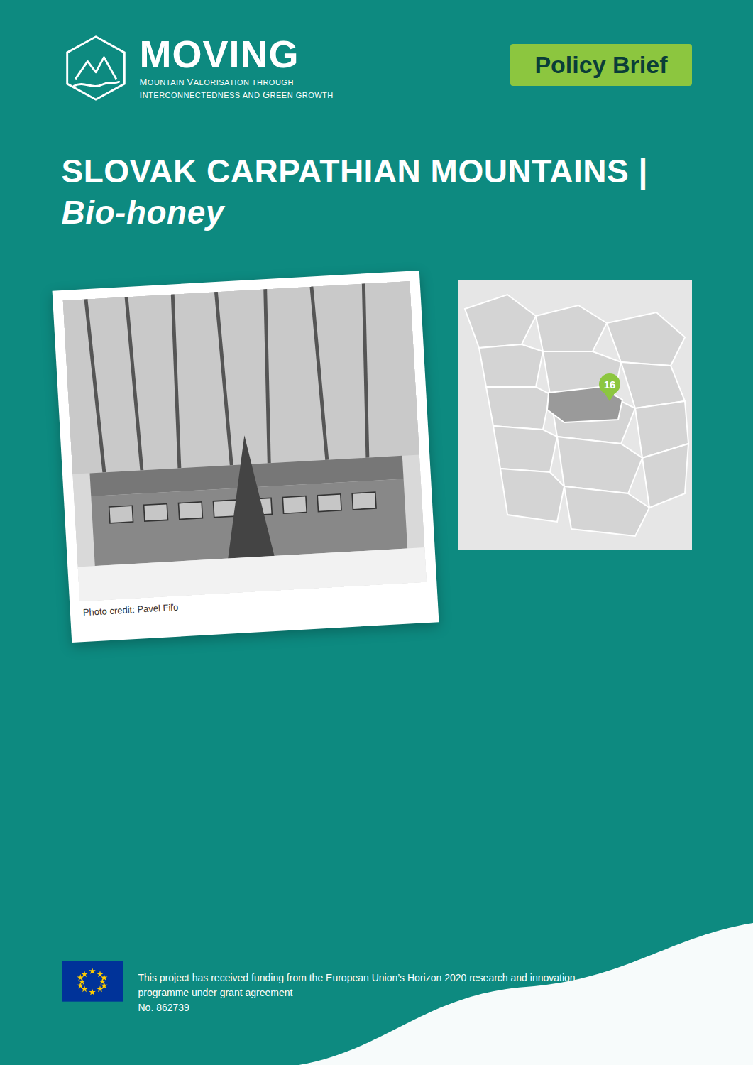MOVING MOUNTAIN VALORISATION THROUGH
INTERCONNECTEDNESS AND GREEN GROWTH
Policy Brief
SLOVAK CARPATHIAN MOUNTAINS | Bio-honey
Photo credit: Pavel Fiľo
16
This project has received funding from the European Union’s Horizon 2020 research and innovation programme under grant agreement
No. 862739